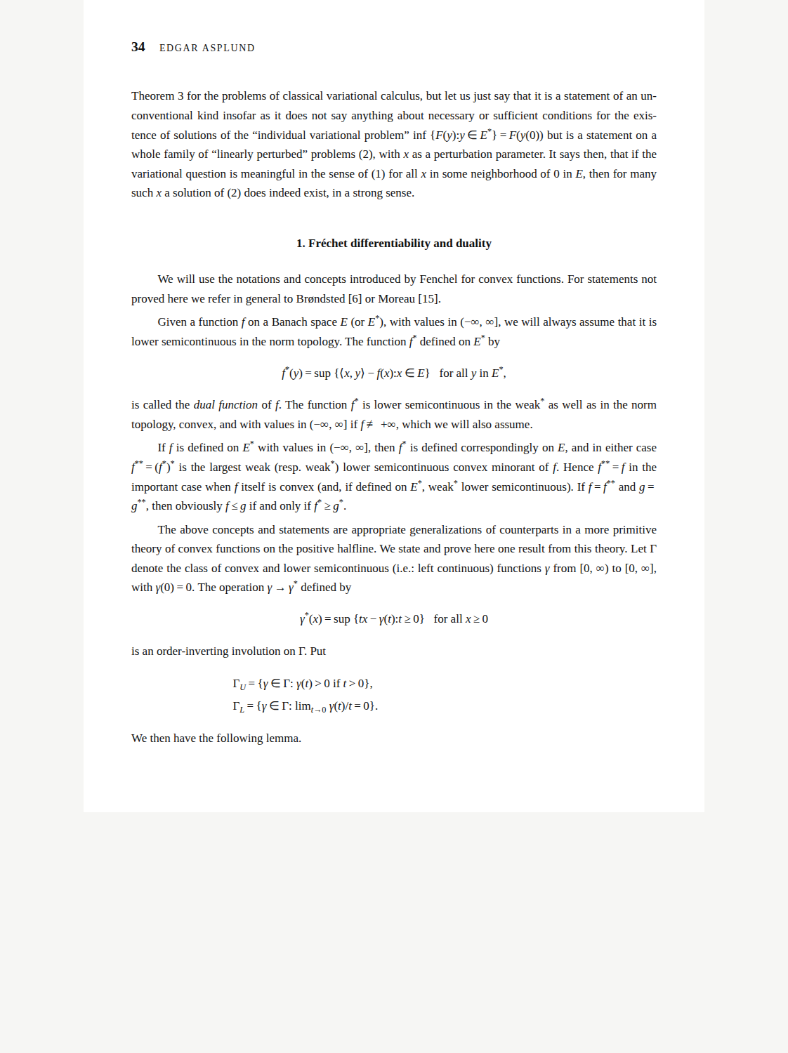34 Edgar Asplund
Theorem 3 for the problems of classical variational calculus, but let us just say that it is a statement of an unconventional kind insofar as it does not say anything about necessary or sufficient conditions for the existence of solutions of the “individual variational problem” inf {F(y):y ∈ E*} = F(y(0)) but is a statement on a whole family of “linearly perturbed” problems (2), with x as a perturbation parameter. It says then, that if the variational question is meaningful in the sense of (1) for all x in some neighborhood of 0 in E, then for many such x a solution of (2) does indeed exist, in a strong sense.
1. Fréchet differentiability and duality
We will use the notations and concepts introduced by Fenchel for convex functions. For statements not proved here we refer in general to Brøndsted [6] or Moreau [15].
Given a function f on a Banach space E (or E*), with values in (−∞, ∞], we will always assume that it is lower semicontinuous in the norm topology. The function f* defined on E* by
f*(y) = sup {⟨x, y⟩ − f(x):x ∈ E} for all y in E*,
is called the dual function of f. The function f* is lower semicontinuous in the weak* as well as in the norm topology, convex, and with values in (−∞, ∞] if f ≢ +∞, which we will also assume.
If f is defined on E* with values in (−∞, ∞], then f* is defined correspondingly on E, and in either case f** = (f*)* is the largest weak (resp. weak*) lower semicontinuous convex minorant of f. Hence f** = f in the important case when f itself is convex (and, if defined on E*, weak* lower semicontinuous). If f = f** and g = g**, then obviously f ≤ g if and only if f* ≥ g*.
The above concepts and statements are appropriate generalizations of counterparts in a more primitive theory of convex functions on the positive halfline. We state and prove here one result from this theory. Let Γ denote the class of convex and lower semicontinuous (i.e.: left continuous) functions γ from [0, ∞) to [0, ∞], with γ(0) = 0. The operation γ → γ* defined by
γ*(x) = sup {tx − γ(t):t ≥ 0} for all x ≥ 0
is an order-inverting involution on Γ. Put
ΓU = {γ ∈ Γ: γ(t) > 0 if t > 0},
ΓL = {γ ∈ Γ: limt→0 γ(t)/t = 0}.
We then have the following lemma.